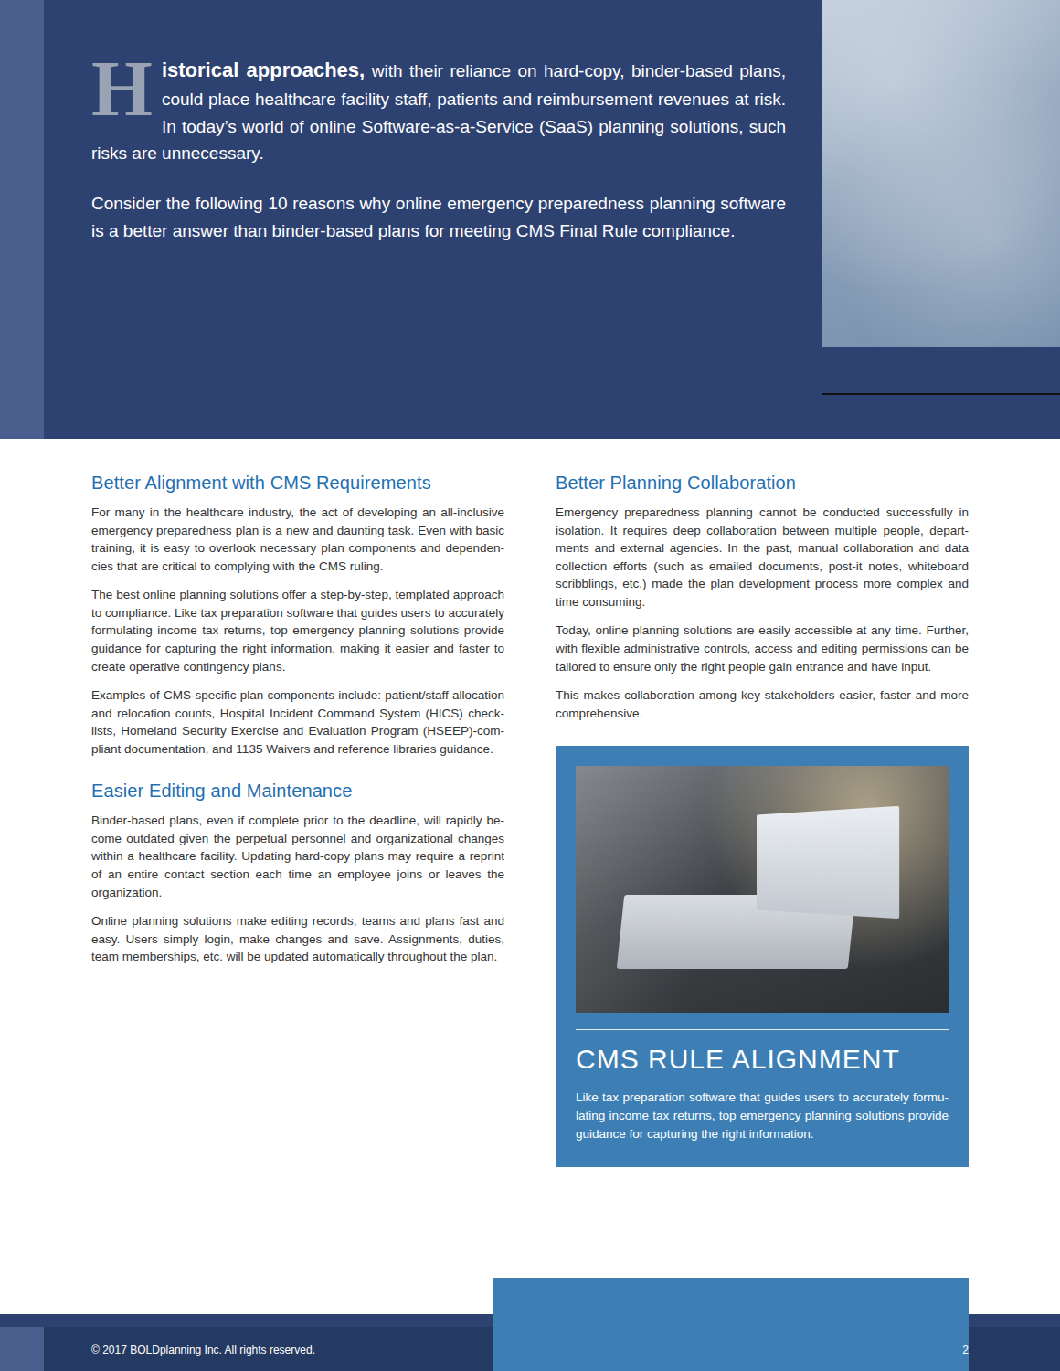Historical approaches, with their reliance on hard-copy, binder-based plans, could place healthcare facility staff, patients and reimbursement revenues at risk. In today’s world of online Software-as-a-Service (SaaS) planning solutions, such risks are unnecessary.
Consider the following 10 reasons why online emergency preparedness planning software is a better answer than binder-based plans for meeting CMS Final Rule compliance.
Better Alignment with CMS Requirements
For many in the healthcare industry, the act of developing an all-inclusive emergency preparedness plan is a new and daunting task. Even with basic training, it is easy to overlook necessary plan components and dependencies that are critical to complying with the CMS ruling.
The best online planning solutions offer a step-by-step, templated approach to compliance. Like tax preparation software that guides users to accurately formulating income tax returns, top emergency planning solutions provide guidance for capturing the right information, making it easier and faster to create operative contingency plans.
Examples of CMS-specific plan components include: patient/staff allocation and relocation counts, Hospital Incident Command System (HICS) checklists, Homeland Security Exercise and Evaluation Program (HSEEP)-compliant documentation, and 1135 Waivers and reference libraries guidance.
Easier Editing and Maintenance
Binder-based plans, even if complete prior to the deadline, will rapidly become outdated given the perpetual personnel and organizational changes within a healthcare facility. Updating hard-copy plans may require a reprint of an entire contact section each time an employee joins or leaves the organization.
Online planning solutions make editing records, teams and plans fast and easy. Users simply login, make changes and save. Assignments, duties, team memberships, etc. will be updated automatically throughout the plan.
Better Planning Collaboration
Emergency preparedness planning cannot be conducted successfully in isolation. It requires deep collaboration between multiple people, departments and external agencies. In the past, manual collaboration and data collection efforts (such as emailed documents, post-it notes, whiteboard scribblings, etc.) made the plan development process more complex and time consuming.
Today, online planning solutions are easily accessible at any time. Further, with flexible administrative controls, access and editing permissions can be tailored to ensure only the right people gain entrance and have input.
This makes collaboration among key stakeholders easier, faster and more comprehensive.
CMS RULE ALIGNMENT
Like tax preparation software that guides users to accurately formulating income tax returns, top emergency planning solutions provide guidance for capturing the right information.
© 2017 BOLDplanning Inc. All rights reserved.
2